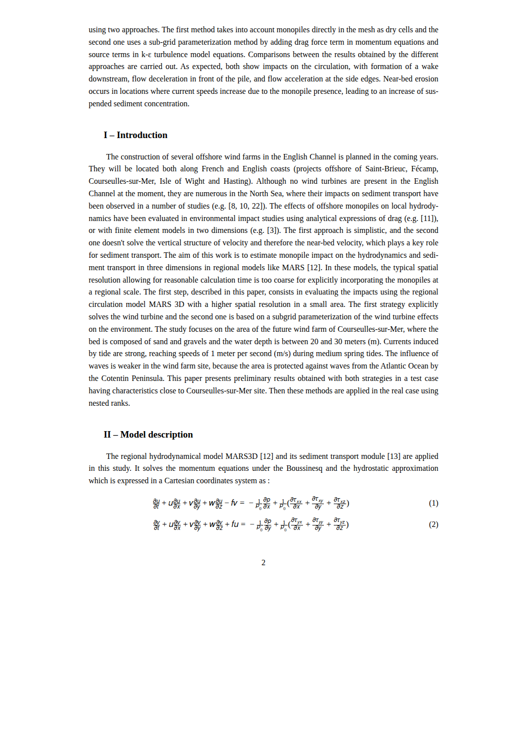using two approaches. The first method takes into account monopiles directly in the mesh as dry cells and the second one uses a sub-grid parameterization method by adding drag force term in momentum equations and source terms in k-ε turbulence model equations. Comparisons between the results obtained by the different approaches are carried out. As expected, both show impacts on the circulation, with formation of a wake downstream, flow deceleration in front of the pile, and flow acceleration at the side edges. Near-bed erosion occurs in locations where current speeds increase due to the monopile presence, leading to an increase of suspended sediment concentration.
I – Introduction
The construction of several offshore wind farms in the English Channel is planned in the coming years. They will be located both along French and English coasts (projects offshore of Saint-Brieuc, Fécamp, Courseulles-sur-Mer, Isle of Wight and Hasting). Although no wind turbines are present in the English Channel at the moment, they are numerous in the North Sea, where their impacts on sediment transport have been observed in a number of studies (e.g. [8, 10, 22]). The effects of offshore monopiles on local hydrodynamics have been evaluated in environmental impact studies using analytical expressions of drag (e.g. [11]), or with finite element models in two dimensions (e.g. [3]). The first approach is simplistic, and the second one doesn't solve the vertical structure of velocity and therefore the near-bed velocity, which plays a key role for sediment transport. The aim of this work is to estimate monopile impact on the hydrodynamics and sediment transport in three dimensions in regional models like MARS [12]. In these models, the typical spatial resolution allowing for reasonable calculation time is too coarse for explicitly incorporating the monopiles at a regional scale. The first step, described in this paper, consists in evaluating the impacts using the regional circulation model MARS 3D with a higher spatial resolution in a small area. The first strategy explicitly solves the wind turbine and the second one is based on a subgrid parameterization of the wind turbine effects on the environment. The study focuses on the area of the future wind farm of Courseulles-sur-Mer, where the bed is composed of sand and gravels and the water depth is between 20 and 30 meters (m). Currents induced by tide are strong, reaching speeds of 1 meter per second (m/s) during medium spring tides. The influence of waves is weaker in the wind farm site, because the area is protected against waves from the Atlantic Ocean by the Cotentin Peninsula. This paper presents preliminary results obtained with both strategies in a test case having characteristics close to Courseulles-sur-Mer site. Then these methods are applied in the real case using nested ranks.
II – Model description
The regional hydrodynamical model MARS3D [12] and its sediment transport module [13] are applied in this study. It solves the momentum equations under the Boussinesq and the hydrostatic approximation which is expressed in a Cartesian coordinates system as :
∂u∂t + u∂u∂x + v∂u∂y + w∂u∂z − fv = − 1ρ0 ∂p∂x + 1ρ0 ( ∂τxx∂x + ∂τxy∂y + ∂τxz∂z )
(1)
∂v∂t + u∂v∂x + v∂v∂y + w∂v∂z + fu = − 1ρ0 ∂p∂y + 1ρ0 ( ∂τyx∂x + ∂τyy∂y + ∂τyz∂z )
(2)
2